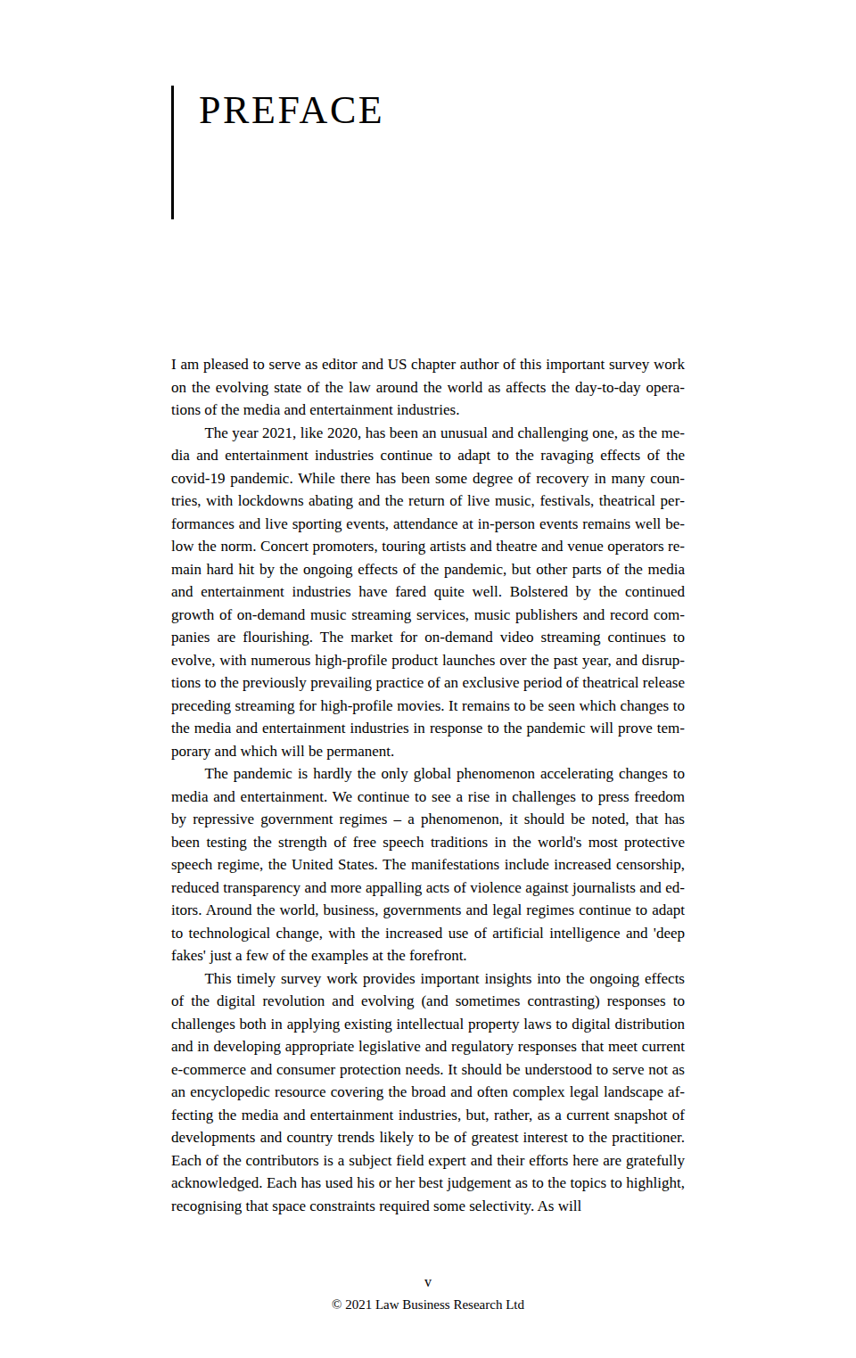PREFACE
I am pleased to serve as editor and US chapter author of this important survey work on the evolving state of the law around the world as affects the day-to-day operations of the media and entertainment industries.
The year 2021, like 2020, has been an unusual and challenging one, as the media and entertainment industries continue to adapt to the ravaging effects of the covid-19 pandemic. While there has been some degree of recovery in many countries, with lockdowns abating and the return of live music, festivals, theatrical performances and live sporting events, attendance at in-person events remains well below the norm. Concert promoters, touring artists and theatre and venue operators remain hard hit by the ongoing effects of the pandemic, but other parts of the media and entertainment industries have fared quite well. Bolstered by the continued growth of on-demand music streaming services, music publishers and record companies are flourishing. The market for on-demand video streaming continues to evolve, with numerous high-profile product launches over the past year, and disruptions to the previously prevailing practice of an exclusive period of theatrical release preceding streaming for high-profile movies. It remains to be seen which changes to the media and entertainment industries in response to the pandemic will prove temporary and which will be permanent.
The pandemic is hardly the only global phenomenon accelerating changes to media and entertainment. We continue to see a rise in challenges to press freedom by repressive government regimes – a phenomenon, it should be noted, that has been testing the strength of free speech traditions in the world's most protective speech regime, the United States. The manifestations include increased censorship, reduced transparency and more appalling acts of violence against journalists and editors. Around the world, business, governments and legal regimes continue to adapt to technological change, with the increased use of artificial intelligence and 'deep fakes' just a few of the examples at the forefront.
This timely survey work provides important insights into the ongoing effects of the digital revolution and evolving (and sometimes contrasting) responses to challenges both in applying existing intellectual property laws to digital distribution and in developing appropriate legislative and regulatory responses that meet current e-commerce and consumer protection needs. It should be understood to serve not as an encyclopedic resource covering the broad and often complex legal landscape affecting the media and entertainment industries, but, rather, as a current snapshot of developments and country trends likely to be of greatest interest to the practitioner. Each of the contributors is a subject field expert and their efforts here are gratefully acknowledged. Each has used his or her best judgement as to the topics to highlight, recognising that space constraints required some selectivity. As will
v
© 2021 Law Business Research Ltd